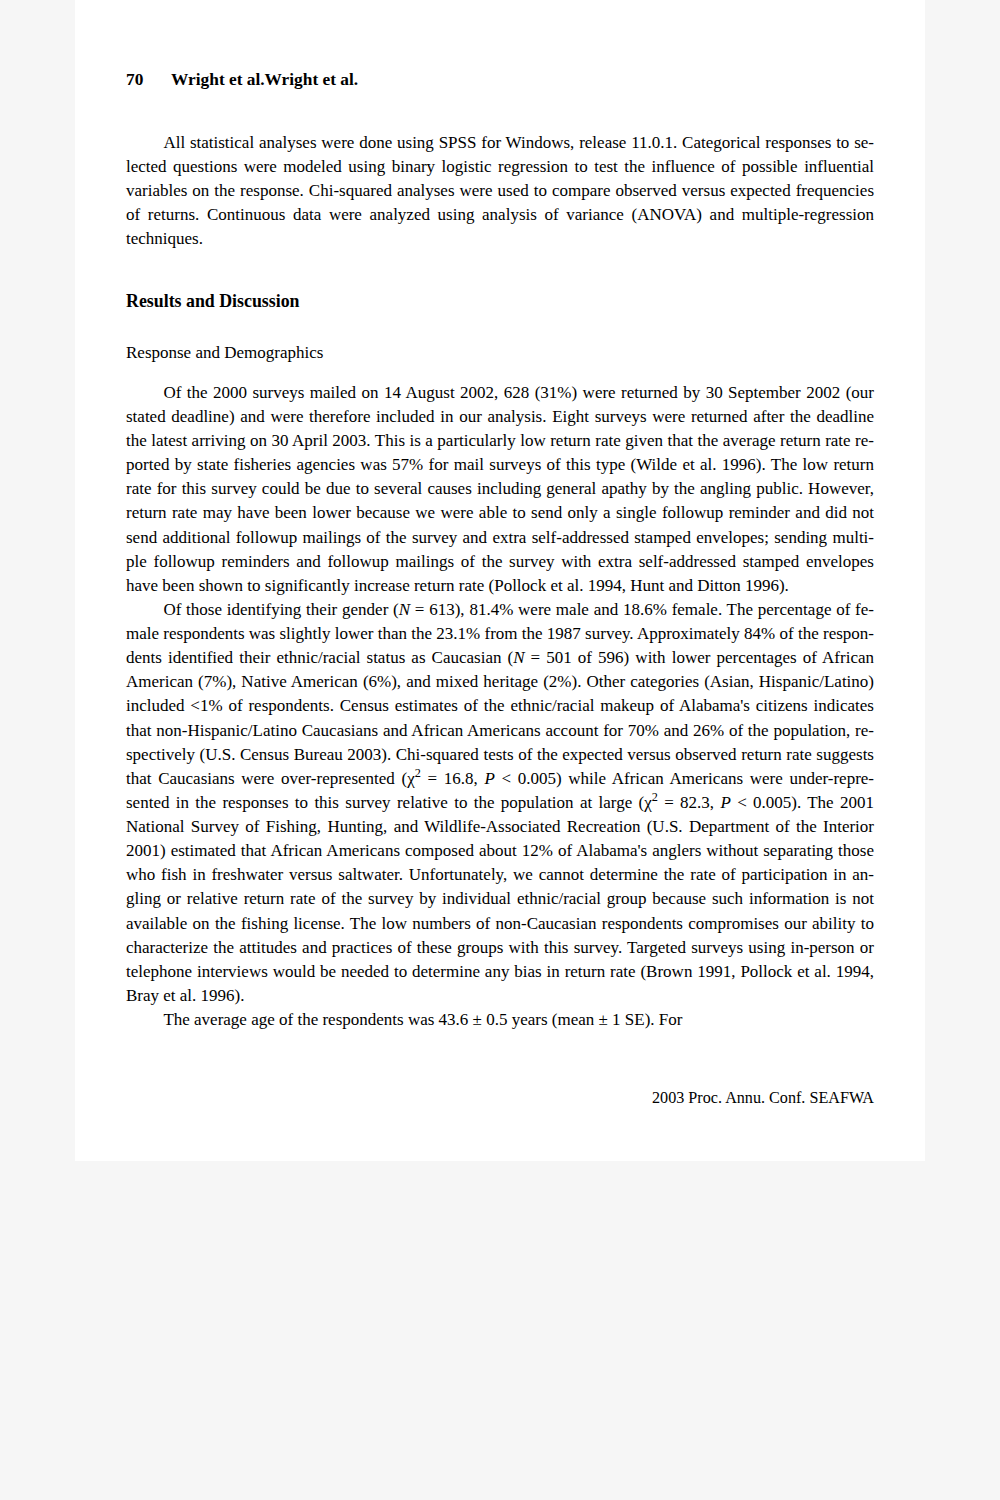70 Wright et al.Wright et al.
All statistical analyses were done using SPSS for Windows, release 11.0.1. Categorical responses to selected questions were modeled using binary logistic regression to test the influence of possible influential variables on the response. Chi-squared analyses were used to compare observed versus expected frequencies of returns. Continuous data were analyzed using analysis of variance (ANOVA) and multiple-regression techniques.
Results and Discussion
Response and Demographics
Of the 2000 surveys mailed on 14 August 2002, 628 (31%) were returned by 30 September 2002 (our stated deadline) and were therefore included in our analysis. Eight surveys were returned after the deadline the latest arriving on 30 April 2003. This is a particularly low return rate given that the average return rate reported by state fisheries agencies was 57% for mail surveys of this type (Wilde et al. 1996). The low return rate for this survey could be due to several causes including general apathy by the angling public. However, return rate may have been lower because we were able to send only a single followup reminder and did not send additional followup mailings of the survey and extra self-addressed stamped envelopes; sending multiple followup reminders and followup mailings of the survey with extra self-addressed stamped envelopes have been shown to significantly increase return rate (Pollock et al. 1994, Hunt and Ditton 1996).
Of those identifying their gender (N = 613), 81.4% were male and 18.6% female. The percentage of female respondents was slightly lower than the 23.1% from the 1987 survey. Approximately 84% of the respondents identified their ethnic/racial status as Caucasian (N = 501 of 596) with lower percentages of African American (7%), Native American (6%), and mixed heritage (2%). Other categories (Asian, Hispanic/Latino) included <1% of respondents. Census estimates of the ethnic/racial makeup of Alabama's citizens indicates that non-Hispanic/Latino Caucasians and African Americans account for 70% and 26% of the population, respectively (U.S. Census Bureau 2003). Chi-squared tests of the expected versus observed return rate suggests that Caucasians were over-represented (χ2 = 16.8, P < 0.005) while African Americans were under-represented in the responses to this survey relative to the population at large (χ2 = 82.3, P < 0.005). The 2001 National Survey of Fishing, Hunting, and Wildlife-Associated Recreation (U.S. Department of the Interior 2001) estimated that African Americans composed about 12% of Alabama's anglers without separating those who fish in freshwater versus saltwater. Unfortunately, we cannot determine the rate of participation in angling or relative return rate of the survey by individual ethnic/racial group because such information is not available on the fishing license. The low numbers of non-Caucasian respondents compromises our ability to characterize the attitudes and practices of these groups with this survey. Targeted surveys using in-person or telephone interviews would be needed to determine any bias in return rate (Brown 1991, Pollock et al. 1994, Bray et al. 1996).
The average age of the respondents was 43.6 ± 0.5 years (mean ± 1 SE). For
2003 Proc. Annu. Conf. SEAFWA